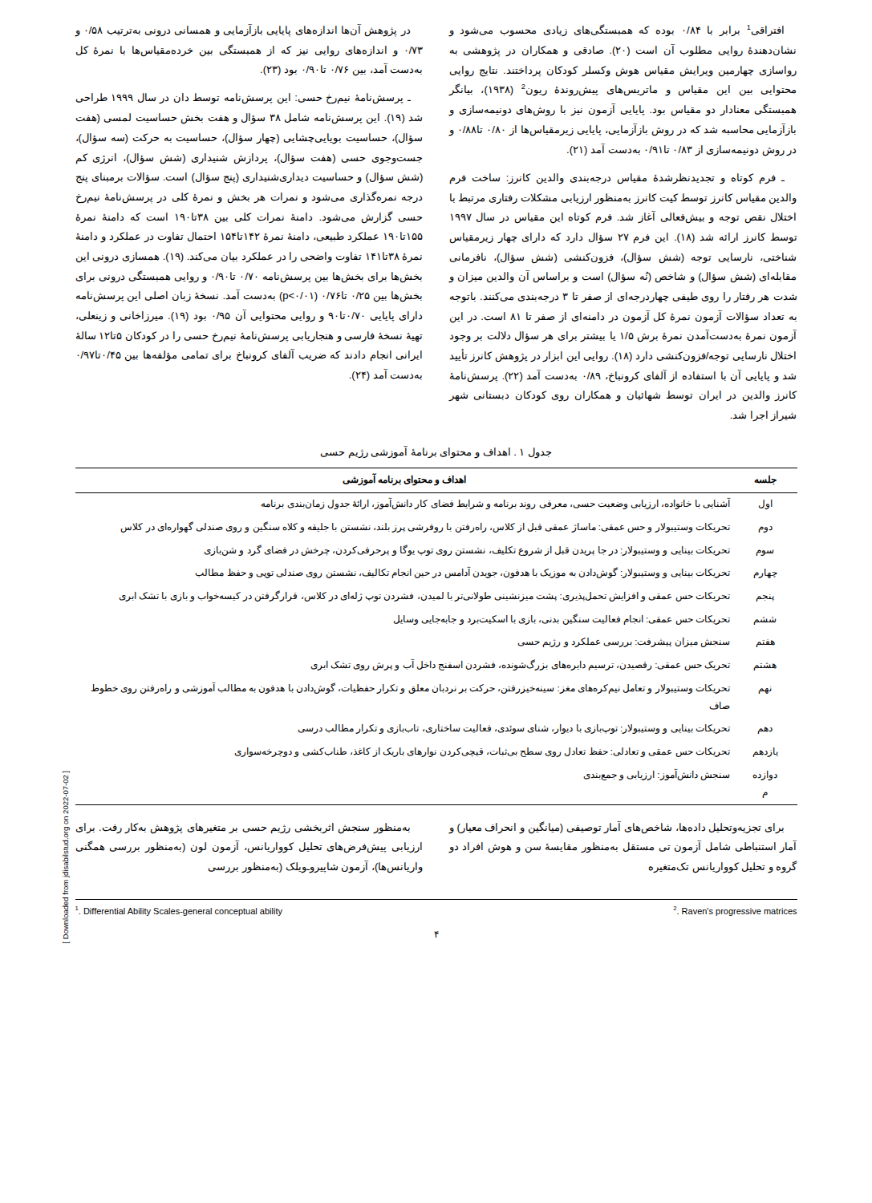افتراقی1 برابر با ۰/۸۴ بوده که همبستگی‌های زیادی محسوب می‌شود و نشان‌دهندهٔ روایی مطلوب آن است (۲۰). صادقی و همکاران در پژوهشی به رواسازی چهارمین ویرایش مقیاس هوش وکسلر کودکان پرداختند. نتایج روایی محتوایی بین این مقیاس و ماتریس‌های پیش‌روندهٔ ریون2 (۱۹۳۸)، بیانگر همبستگی معنادار دو مقیاس بود. پایایی آزمون نیز با روش‌های دونیمه‌سازی و بازآزمایی محاسبه شد که در روش بازآزمایی، پایایی زیرمقیاس‌ها از ۰/۸۰ تا۰/۸۸ و در روش دونیمه‌سازی از ۰/۸۳ تا۰/۹۱ به‌دست آمد (۲۱).
ـ فرم کوتاه و تجدیدنظرشدهٔ مقیاس درجه‌بندی والدین کانرز: ساخت فرم والدین مقیاس کانرز توسط کیت کانرز به‌منظور ارزیابی مشکلات رفتاری مرتبط با اختلال نقص توجه و بیش‌فعالی آغاز شد. فرم کوتاه این مقیاس در سال ۱۹۹۷ توسط کانرز ارائه شد (۱۸). این فرم ۲۷ سؤال دارد که دارای چهار زیرمقیاس شناختی، نارسایی توجه (شش سؤال)، فزون‌کنشی (شش سؤال)، نافرمانی مقابله‌ای (شش سؤال) و شاخص (نُه سؤال) است و براساس آن والدین میزان و شدت هر رفتار را روی طیفی چهاردرجه‌ای از صفر تا ۳ درجه‌بندی می‌کنند. باتوجه به تعداد سؤالات آزمون نمرهٔ کل آزمون در دامنه‌ای از صفر تا ۸۱ است. در این آزمون نمرهٔ به‌دست‌آمدن نمرهٔ برش ۱/۵ یا بیشتر برای هر سؤال دلالت بر وجود اختلال نارسایی توجه/فزون‌کنشی دارد (۱۸). روایی این ابزار در پژوهش کانرز تأیید شد و پایایی آن با استفاده از آلفای کرونباخ، ۰/۸۹ به‌دست آمد (۲۲). پرسش‌نامهٔ کانرز والدین در ایران توسط شهائیان و همکاران روی کودکان دبستانی شهر شیراز اجرا شد.
در پژوهش آن‌ها اندازه‌های پایایی بازآزمایی و همسانی درونی به‌ترتیب ۰/۵۸ و ۰/۷۳ و اندازه‌های روایی نیز که از همبستگی بین خرده‌مقیاس‌ها با نمرهٔ کل به‌دست آمد، بین ۰/۷۶ تا۰/۹۰ بود (۲۳).
ـ پرسش‌نامهٔ نیم‌رخ حسی: این پرسش‌نامه توسط دان در سال ۱۹۹۹ طراحی شد (۱۹). این پرسش‌نامه شامل ۳۸ سؤال و هفت بخش حساسیت لمسی (هفت سؤال)، حساسیت بویایی‌چشایی (چهار سؤال)، حساسیت به حرکت (سه سؤال)، جست‌وجوی حسی (هفت سؤال)، پردازش شنیداری (شش سؤال)، انرژی کم (شش سؤال) و حساسیت دیداری‌شنیداری (پنج سؤال) است. سؤالات برمبنای پنج درجه نمره‌گذاری می‌شود و نمرات هر بخش و نمرهٔ کلی در پرسش‌نامهٔ نیم‌رخ حسی گزارش می‌شود. دامنهٔ نمرات کلی بین ۳۸تا۱۹۰ است که دامنهٔ نمرهٔ ۱۵۵تا۱۹۰ عملکرد طبیعی، دامنهٔ نمرهٔ ۱۴۲تا۱۵۴ احتمال تفاوت در عملکرد و دامنهٔ نمرهٔ ۳۸تا۱۴۱ تفاوت واضحی را در عملکرد بیان می‌کند. (۱۹). همسازی درونی این بخش‌ها برای بخش‌ها بین پرسش‌نامه ۰/۷۰ تا۰/۹۰ و روایی همبستگی درونی برای بخش‌ها بین ۰/۲۵ تا۰/۷۶ (۰/۰۱>p) به‌دست آمد. نسخهٔ زبان اصلی این پرسش‌نامه دارای پایایی ۰/۷۰تا۹۰ و روایی محتوایی آن ۰/۹۵ بود (۱۹). میرزاخانی و زینعلی، تهیهٔ نسخهٔ فارسی و هنجاریابی پرسش‌نامهٔ نیم‌رخ حسی را در کودکان ۵تا۱۲ سالهٔ ایرانی انجام دادند که ضریب آلفای کرونباخ برای تمامی مؤلفه‌ها بین ۰/۴۵تا۰/۹۷ به‌دست آمد (۲۴).
جدول ۱ . اهداف و محتوای برنامهٔ آموزشی رژیم حسی
| جلسه | اهداف و محتوای برنامه آموزشی |
| --- | --- |
| اول | آشنایی با خانواده، ارزیابی وضعیت حسی، معرفی روند برنامه و شرایط فضای کار دانش‌آموز، ارائهٔ جدول زمان‌بندی برنامه |
| دوم | تحریکات وستیبولار و حس عمقی: ماساژ عمقی قبل از کلاس، راه‌رفتن با روفرشی پرز بلند، نشستن با جلیقه و کلاه سنگین و روی صندلی گهواره‌ای در کلاس |
| سوم | تحریکات بینایی و وستیبولار: در جا پریدن قبل از شروع تکلیف، نشستن روی توپ یوگا و پرحرفی‌کردن، چرخش در فضای گرد و شن‌بازی |
| چهارم | تحریکات بینایی و وستیبولار: گوش‌دادن به موزیک با هدفون، جویدن آدامس در حین انجام تکالیف، نشستن روی صندلی توپی و حفظ مطالب |
| پنجم | تحریکات حس عمقی و افزایش تحمل‌پذیری: پشت میزنشینی طولانی‌تر با لمیدن، فشردن توپ ژله‌ای در کلاس، قرارگرفتن در کیسه‌خواب و بازی با تشک ابری |
| ششم | تحریکات حس عمقی: انجام فعالیت سنگین بدنی، بازی با اسکیت‌برد و جابه‌جایی وسایل |
| هفتم | سنجش میزان پیشرفت: بررسی عملکرد و رژیم حسی |
| هشتم | تحریک حس عمقی: رقصیدن، ترسیم دایره‌های بزرگ‌شونده، فشردن اسفنج داخل آب و پرش روی تشک ابری |
| نهم | تحریکات وستیبولار و تعامل نیم‌کره‌های مغز: سینه‌خیزرفتن، حرکت بر نردبان معلق و تکرار حفظیات، گوش‌دادن با هدفون به مطالب آموزشی و راه‌رفتن روی خطوط صاف |
| دهم | تحریکات بینایی و وستیبولار: توپ‌بازی با دیوار، شنای سوئدی، فعالیت ساختاری، تاب‌بازی و تکرار مطالب درسی |
| یازدهم | تحریکات حس عمقی و تعادلی: حفظ تعادل روی سطح بی‌ثبات، قیچی‌کردن نوارهای باریک از کاغذ، طناب‌کشی و دوچرخه‌سواری |
| دوازده م | سنجش دانش‌آموز: ارزیابی و جمع‌بندی |
برای تجزیه‌وتحلیل داده‌ها، شاخص‌های آمار توصیفی (میانگین و انحراف معیار) و آمار استنباطی شامل آزمون تی مستقل به‌منظور مقایسهٔ سن و هوش افراد دو گروه و تحلیل کوواریانس تک‌متغیره
به‌منظور سنجش اثربخشی رژیم حسی بر متغیرهای پژوهش به‌کار رفت. برای ارزیابی پیش‌فرض‌های تحلیل کوواریانس، آزمون لون (به‌منظور بررسی همگنی واریانس‌ها)، آزمون شاپیرو‌ـ‌ویلک (به‌منظور بررسی
1. Differential Ability Scales-general conceptual ability
2. Raven's progressive matrices
۴
[ Downloaded from jdisabilstud.org on 2022-07-02 ]